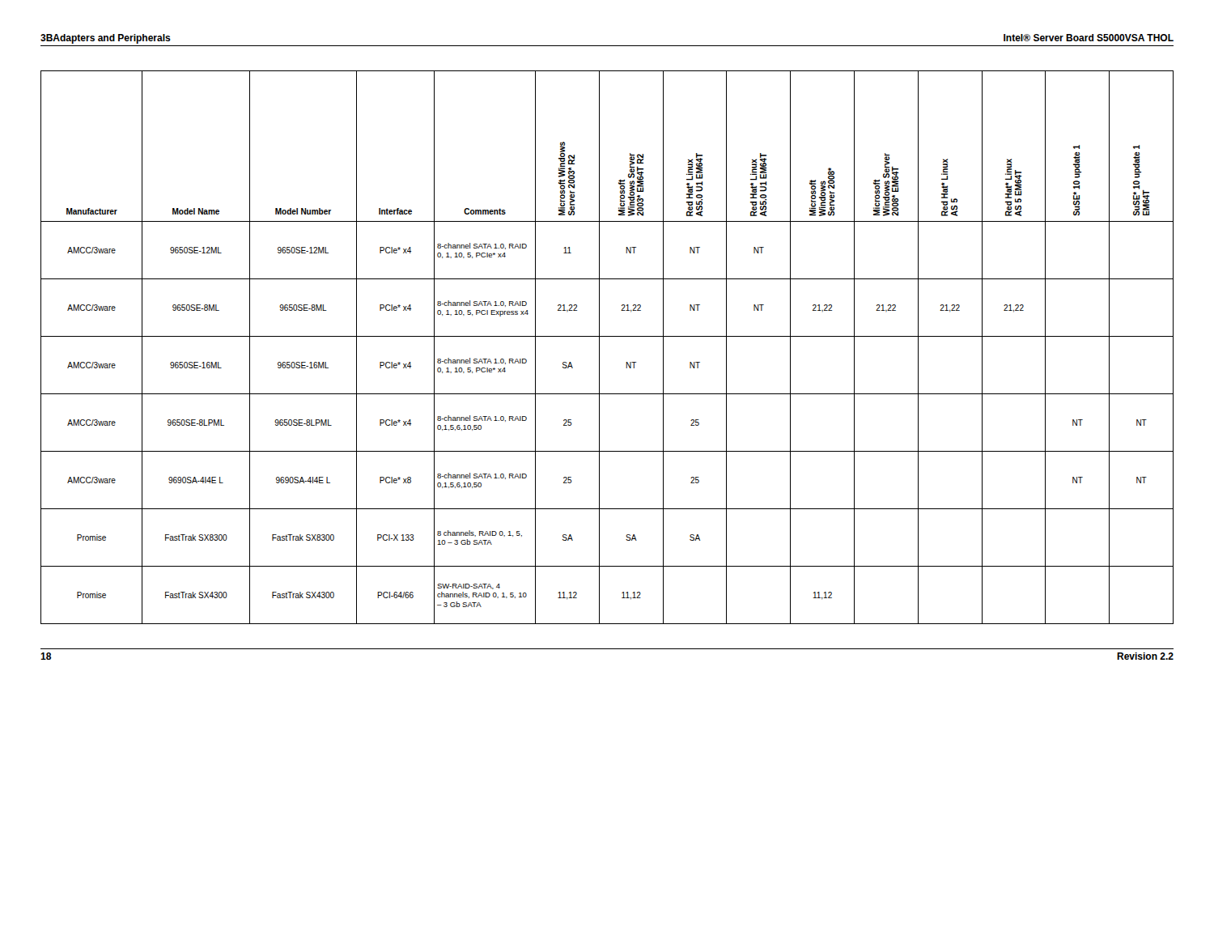3BAdapters and Peripherals
Intel® Server Board S5000VSA THOL
| Manufacturer | Model Name | Model Number | Interface | Comments | Microsoft Windows Server 2003* R2 | Microsoft Windows Server 2003* EM64T R2 | Red Hat* Linux AS5.0 U1 EM64T | Red Hat* Linux AS5.0 U1 EM64T | Microsoft Windows Server 2008* | Microsoft Windows Server 2008* EM64T | Red Hat* Linux AS 5 | Red Hat* Linux AS 5 EM64T | SuSE* 10 update 1 | SuSE* 10 update 1 EM64T |
| --- | --- | --- | --- | --- | --- | --- | --- | --- | --- | --- | --- | --- | --- | --- |
| AMCC/3ware | 9650SE-12ML | 9650SE-12ML | PCIe* x4 | 8-channel SATA 1.0, RAID 0, 1, 10, 5, PCIe* x4 | 11 | NT | NT | NT | | | | | | |
| AMCC/3ware | 9650SE-8ML | 9650SE-8ML | PCIe* x4 | 8-channel SATA 1.0, RAID 0, 1, 10, 5, PCI Express x4 | 21,22 | 21,22 | NT | NT | 21,22 | 21,22 | 21,22 | 21,22 | | |
| AMCC/3ware | 9650SE-16ML | 9650SE-16ML | PCIe* x4 | 8-channel SATA 1.0, RAID 0, 1, 10, 5, PCIe* x4 | SA | NT | NT | | | | | | | |
| AMCC/3ware | 9650SE-8LPML | 9650SE-8LPML | PCIe* x4 | 8-channel SATA 1.0, RAID 0,1,5,6,10,50 | 25 | | 25 | | | | | | NT | NT |
| AMCC/3ware | 9690SA-4I4E L | 9690SA-4I4E L | PCIe* x8 | 8-channel SATA 1.0, RAID 0,1,5,6,10,50 | 25 | | 25 | | | | | | NT | NT |
| Promise | FastTrak SX8300 | FastTrak SX8300 | PCI-X 133 | 8 channels, RAID 0, 1, 5, 10 – 3 Gb SATA | SA | SA | SA | | | | | | | |
| Promise | FastTrak SX4300 | FastTrak SX4300 | PCI-64/66 | SW-RAID-SATA, 4 channels, RAID 0, 1, 5, 10 – 3 Gb SATA | 11,12 | 11,12 | | | 11,12 | | | | | |
18
Revision 2.2